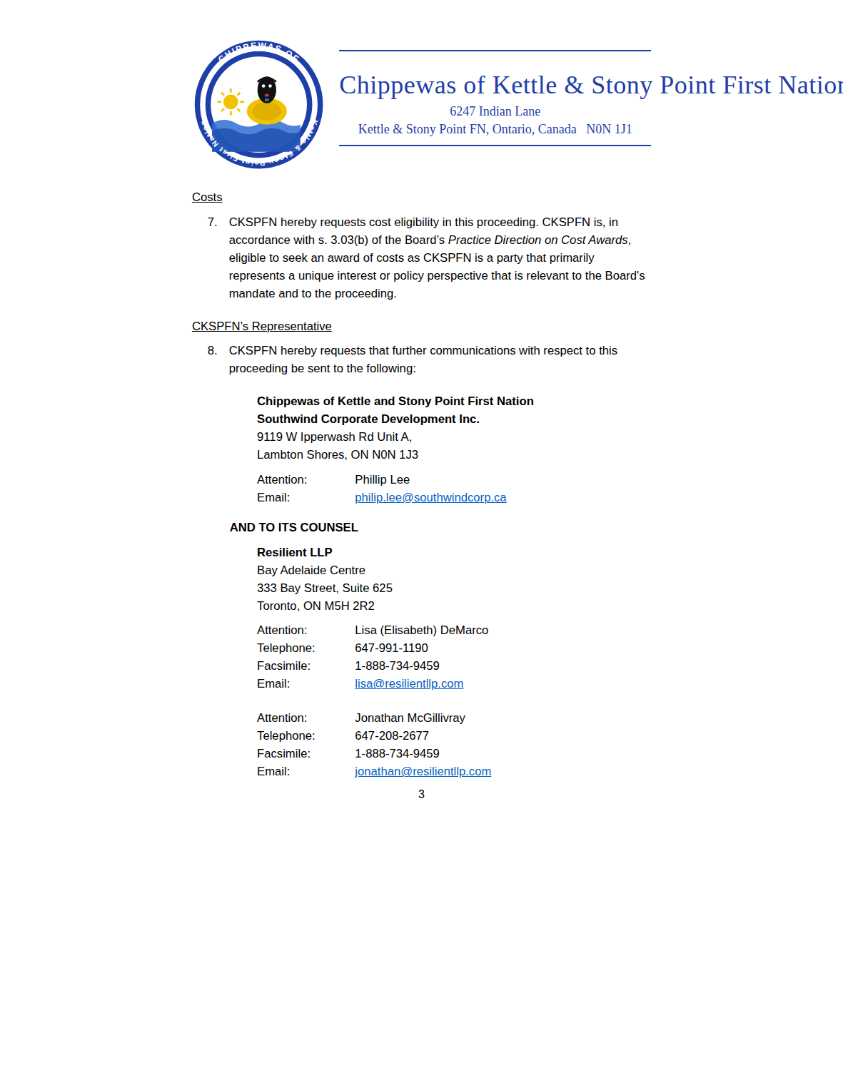CHIPPEWAS OF Kettle & Stony Point First Nation
Chippewas of Kettle & Stony Point First Nation
6247 Indian Lane
Kettle & Stony Point FN, Ontario, Canada N0N 1J1
Costs
CKSPFN hereby requests cost eligibility in this proceeding. CKSPFN is, in accordance with s. 3.03(b) of the Board’s Practice Direction on Cost Awards, eligible to seek an award of costs as CKSPFN is a party that primarily represents a unique interest or policy perspective that is relevant to the Board's mandate and to the proceeding.
CKSPFN’s Representative
CKSPFN hereby requests that further communications with respect to this proceeding be sent to the following:
Chippewas of Kettle and Stony Point First Nation
Southwind Corporate Development Inc.
9119 W Ipperwash Rd Unit A,
Lambton Shores, ON N0N 1J3
| Attention: | Phillip Lee |
| Email: | philip.lee@southwindcorp.ca |
AND TO ITS COUNSEL
Resilient LLP
Bay Adelaide Centre
333 Bay Street, Suite 625
Toronto, ON M5H 2R2
| Attention: | Lisa (Elisabeth) DeMarco |
| Telephone: | 647-991-1190 |
| Facsimile: | 1-888-734-9459 |
| Email: | lisa@resilientllp.com |
| Attention: | Jonathan McGillivray |
| Telephone: | 647-208-2677 |
| Facsimile: | 1-888-734-9459 |
| Email: | jonathan@resilientllp.com |
3